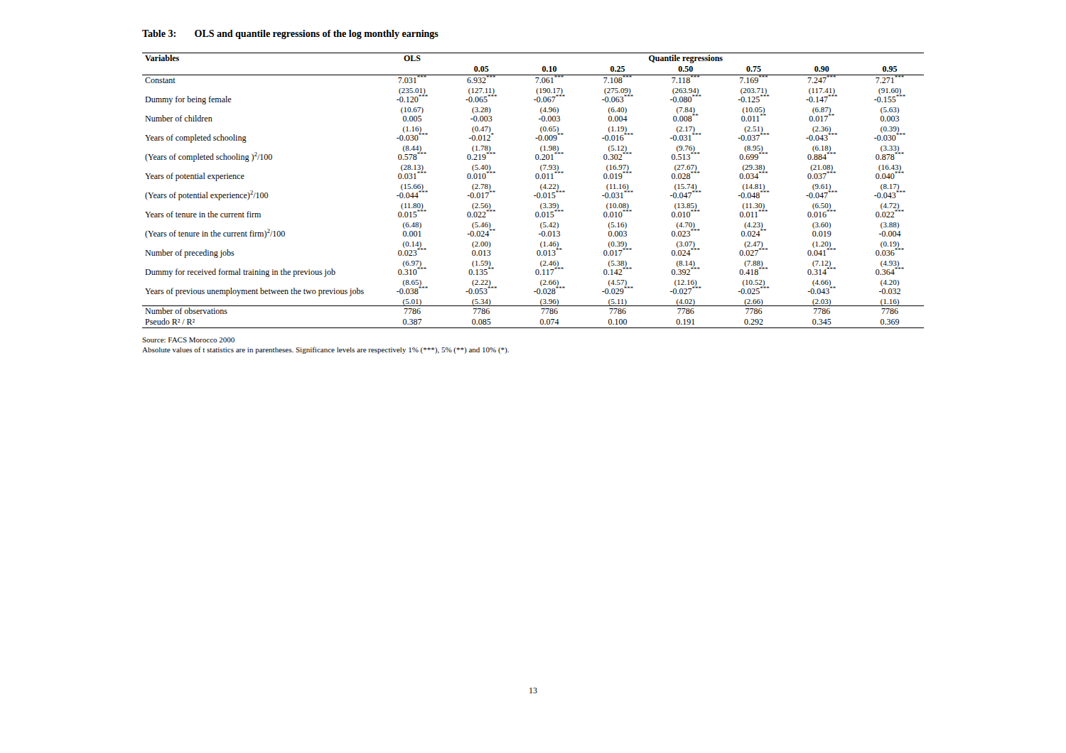Table 3: OLS and quantile regressions of the log monthly earnings
| Variables | OLS | Quantile regressions |
| --- | --- | --- |
| | | 0.05 | 0.10 | 0.25 | 0.50 | 0.75 | 0.90 | 0.95 |
| Constant | 7.031 *** | 6.932 *** | 7.061 *** | 7.108 *** | 7.118 *** | 7.169 *** | 7.247 *** | 7.271 *** |
| | (235.01) | (127.11) | (190.17) | (275.09) | (263.94) | (203.71) | (117.41) | (91.60) |
| Dummy for being female | -0.120 *** | -0.065 *** | -0.067 *** | -0.063 *** | -0.080 *** | -0.125 *** | -0.147 *** | -0.155 *** |
| | (10.67) | (3.28) | (4.96) | (6.40) | (7.84) | (10.05) | (6.87) | (5.63) |
| Number of children | 0.005 | -0.003 | -0.003 | 0.004 | 0.008 ** | 0.011 ** | 0.017 ** | 0.003 |
| | (1.16) | (0.47) | (0.65) | (1.19) | (2.17) | (2.51) | (2.36) | (0.39) |
| Years of completed schooling | -0.030 *** | -0.012 * | -0.009 ** | -0.016 *** | -0.031 *** | -0.037 *** | -0.043 *** | -0.030 *** |
| | (8.44) | (1.78) | (1.98) | (5.12) | (9.76) | (8.95) | (6.18) | (3.33) |
| (Years of completed schooling ) 2 /100 | 0.578 *** | 0.219 *** | 0.201 *** | 0.302 *** | 0.513 *** | 0.699 *** | 0.884 *** | 0.878 *** |
| | (28.13) | (5.40) | (7.93) | (16.97) | (27.67) | (29.38) | (21.08) | (16.43) |
| Years of potential experience | 0.031 *** | 0.010 *** | 0.011 *** | 0.019 *** | 0.028 *** | 0.034 *** | 0.037 *** | 0.040 *** |
| | (15.66) | (2.78) | (4.22) | (11.16) | (15.74) | (14.81) | (9.61) | (8.17) |
| (Years of potential experience) 2 /100 | -0.044 *** | -0.017 ** | -0.015 *** | -0.031 *** | -0.047 *** | -0.048 *** | -0.047 *** | -0.043 *** |
| | (11.80) | (2.56) | (3.39) | (10.08) | (13.85) | (11.30) | (6.50) | (4.72) |
| Years of tenure in the current firm | 0.015 *** | 0.022 *** | 0.015 *** | 0.010 *** | 0.010 *** | 0.011 *** | 0.016 *** | 0.022 *** |
| | (6.48) | (5.46) | (5.42) | (5.16) | (4.70) | (4.23) | (3.60) | (3.88) |
| (Years of tenure in the current firm) 2 /100 | 0.001 | -0.024 ** | -0.013 | 0.003 | 0.023 *** | 0.024 ** | 0.019 | -0.004 |
| | (0.14) | (2.00) | (1.46) | (0.39) | (3.07) | (2.47) | (1.20) | (0.19) |
| Number of preceding jobs | 0.023 *** | 0.013 | 0.013 ** | 0.017 *** | 0.024 *** | 0.027 *** | 0.041 *** | 0.036 *** |
| | (6.97) | (1.59) | (2.46) | (5.38) | (8.14) | (7.88) | (7.12) | (4.93) |
| Dummy for received formal training in the previous job | 0.310 *** | 0.135 ** | 0.117 *** | 0.142 *** | 0.392 *** | 0.418 *** | 0.314 *** | 0.364 *** |
| | (8.65) | (2.22) | (2.66) | (4.57) | (12.16) | (10.52) | (4.66) | (4.20) |
| Years of previous unemployment between the two previous jobs | -0.038 *** | -0.053 *** | -0.028 *** | -0.029 *** | -0.027 *** | -0.025 *** | -0.043 ** | -0.032 |
| | (5.01) | (5.34) | (3.96) | (5.11) | (4.02) | (2.66) | (2.03) | (1.16) |
| Number of observations | 7786 | 7786 | 7786 | 7786 | 7786 | 7786 | 7786 | 7786 |
| Pseudo R² / R² | 0.387 | 0.085 | 0.074 | 0.100 | 0.191 | 0.292 | 0.345 | 0.369 |
Source: FACS Morocco 2000
Absolute values of t statistics are in parentheses. Significance levels are respectively 1% (***), 5% (**) and 10% (*).
13